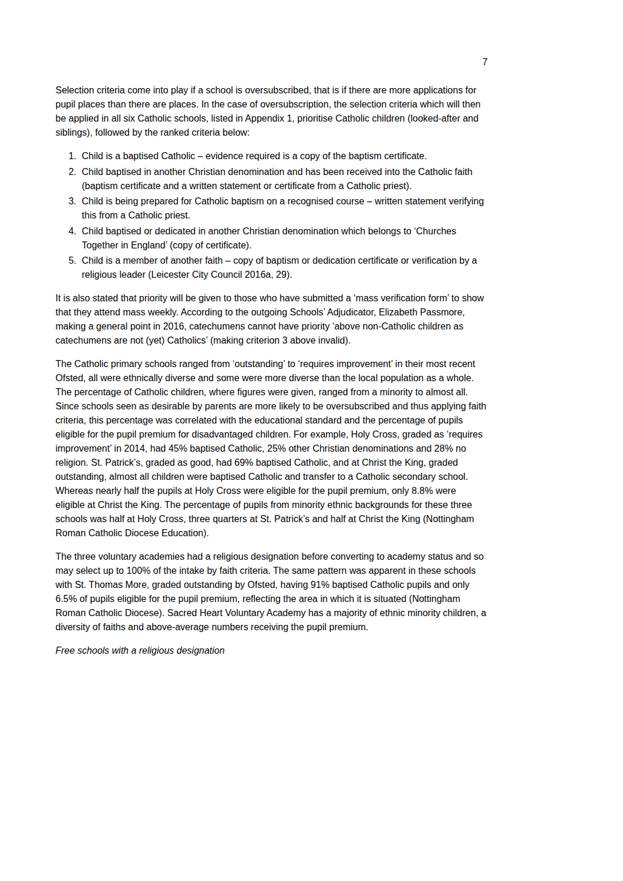7
Selection criteria come into play if a school is oversubscribed, that is if there are more applications for pupil places than there are places. In the case of oversubscription, the selection criteria which will then be applied in all six Catholic schools, listed in Appendix 1, prioritise Catholic children (looked-after and siblings), followed by the ranked criteria below:
Child is a baptised Catholic – evidence required is a copy of the baptism certificate.
Child baptised in another Christian denomination and has been received into the Catholic faith (baptism certificate and a written statement or certificate from a Catholic priest).
Child is being prepared for Catholic baptism on a recognised course – written statement verifying this from a Catholic priest.
Child baptised or dedicated in another Christian denomination which belongs to ‘Churches Together in England’ (copy of certificate).
Child is a member of another faith – copy of baptism or dedication certificate or verification by a religious leader (Leicester City Council 2016a, 29).
It is also stated that priority will be given to those who have submitted a ‘mass verification form’ to show that they attend mass weekly. According to the outgoing Schools’ Adjudicator, Elizabeth Passmore, making a general point in 2016, catechumens cannot have priority ‘above non-Catholic children as catechumens are not (yet) Catholics’ (making criterion 3 above invalid).
The Catholic primary schools ranged from ‘outstanding’ to ‘requires improvement’ in their most recent Ofsted, all were ethnically diverse and some were more diverse than the local population as a whole. The percentage of Catholic children, where figures were given, ranged from a minority to almost all. Since schools seen as desirable by parents are more likely to be oversubscribed and thus applying faith criteria, this percentage was correlated with the educational standard and the percentage of pupils eligible for the pupil premium for disadvantaged children. For example, Holy Cross, graded as ‘requires improvement’ in 2014, had 45% baptised Catholic, 25% other Christian denominations and 28% no religion. St. Patrick’s, graded as good, had 69% baptised Catholic, and at Christ the King, graded outstanding, almost all children were baptised Catholic and transfer to a Catholic secondary school. Whereas nearly half the pupils at Holy Cross were eligible for the pupil premium, only 8.8% were eligible at Christ the King. The percentage of pupils from minority ethnic backgrounds for these three schools was half at Holy Cross, three quarters at St. Patrick’s and half at Christ the King (Nottingham Roman Catholic Diocese Education).
The three voluntary academies had a religious designation before converting to academy status and so may select up to 100% of the intake by faith criteria. The same pattern was apparent in these schools with St. Thomas More, graded outstanding by Ofsted, having 91% baptised Catholic pupils and only 6.5% of pupils eligible for the pupil premium, reflecting the area in which it is situated (Nottingham Roman Catholic Diocese). Sacred Heart Voluntary Academy has a majority of ethnic minority children, a diversity of faiths and above-average numbers receiving the pupil premium.
Free schools with a religious designation